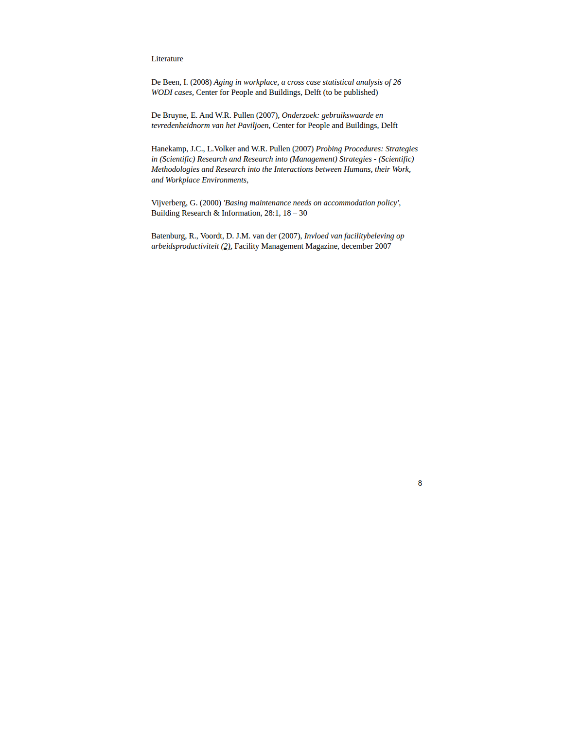Literature
De Been, I. (2008) Aging in workplace, a cross case statistical analysis of 26 WODI cases, Center for People and Buildings, Delft (to be published)
De Bruyne, E. And W.R. Pullen (2007), Onderzoek: gebruikswaarde en tevredenheidnorm van het Paviljoen, Center for People and Buildings, Delft
Hanekamp, J.C., L.Volker and W.R. Pullen (2007) Probing Procedures: Strategies in (Scientific) Research and Research into (Management) Strategies - (Scientific) Methodologies and Research into the Interactions between Humans, their Work, and Workplace Environments,
Vijverberg, G. (2000) 'Basing maintenance needs on accommodation policy', Building Research & Information, 28:1, 18 – 30
Batenburg, R., Voordt, D. J.M. van der (2007), Invloed van facilitybeleving op arbeidsproductiviteit (2), Facility Management Magazine, december 2007
8